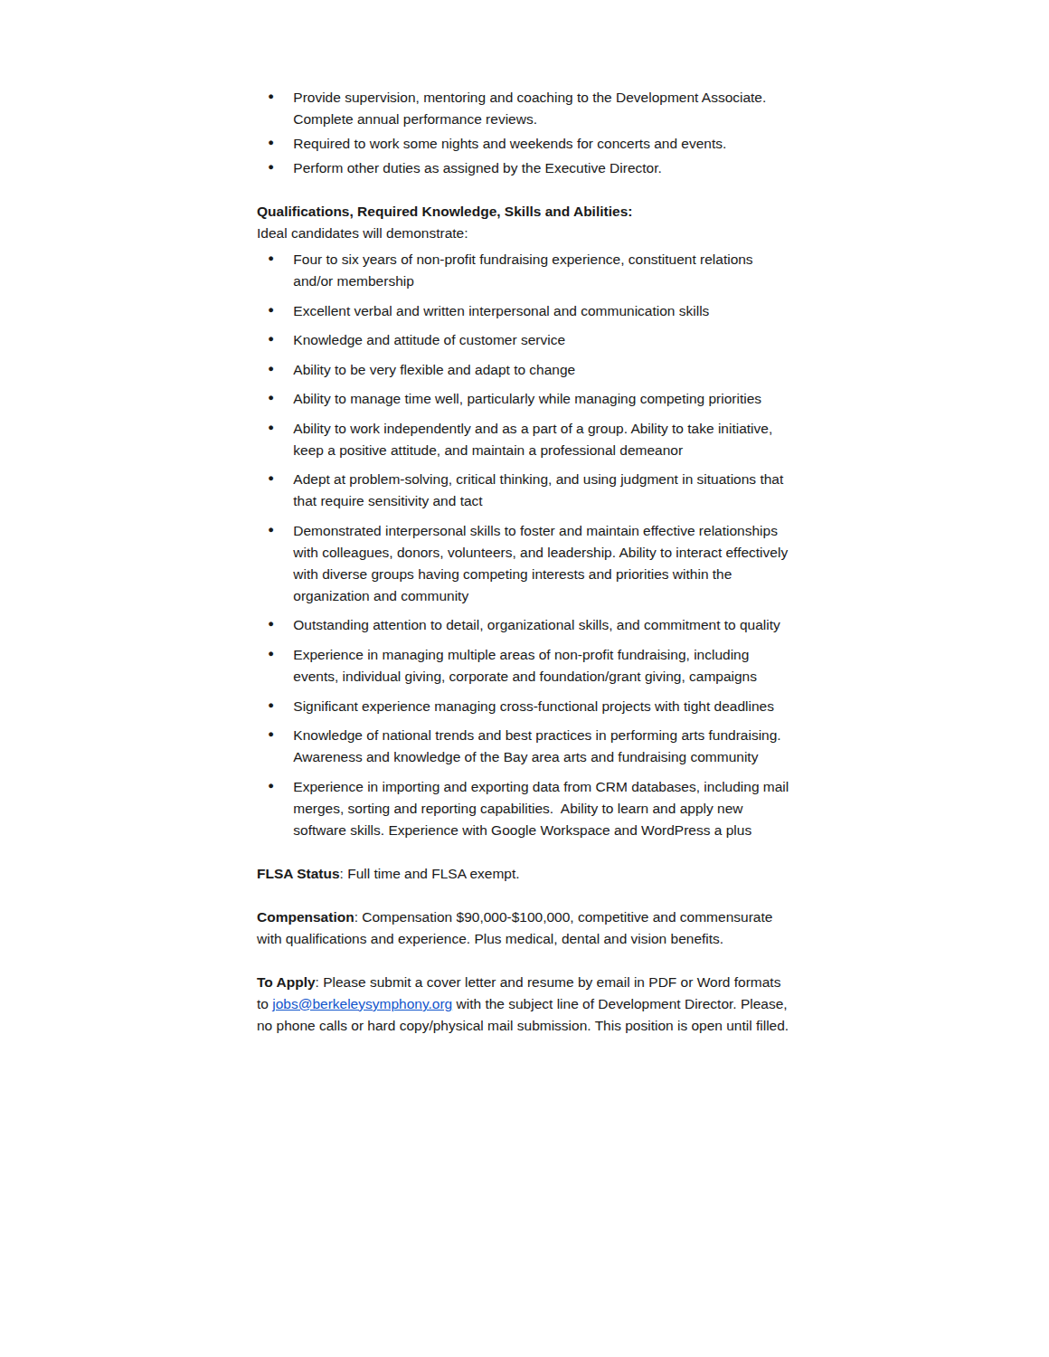Provide supervision, mentoring and coaching to the Development Associate. Complete annual performance reviews.
Required to work some nights and weekends for concerts and events.
Perform other duties as assigned by the Executive Director.
Qualifications, Required Knowledge, Skills and Abilities:
Ideal candidates will demonstrate:
Four to six years of non-profit fundraising experience, constituent relations and/or membership
Excellent verbal and written interpersonal and communication skills
Knowledge and attitude of customer service
Ability to be very flexible and adapt to change
Ability to manage time well, particularly while managing competing priorities
Ability to work independently and as a part of a group. Ability to take initiative, keep a positive attitude, and maintain a professional demeanor
Adept at problem-solving, critical thinking, and using judgment in situations that that require sensitivity and tact
Demonstrated interpersonal skills to foster and maintain effective relationships with colleagues, donors, volunteers, and leadership. Ability to interact effectively with diverse groups having competing interests and priorities within the organization and community
Outstanding attention to detail, organizational skills, and commitment to quality
Experience in managing multiple areas of non-profit fundraising, including events, individual giving, corporate and foundation/grant giving, campaigns
Significant experience managing cross-functional projects with tight deadlines
Knowledge of national trends and best practices in performing arts fundraising. Awareness and knowledge of the Bay area arts and fundraising community
Experience in importing and exporting data from CRM databases, including mail merges, sorting and reporting capabilities. Ability to learn and apply new software skills. Experience with Google Workspace and WordPress a plus
FLSA Status: Full time and FLSA exempt.
Compensation: Compensation $90,000-$100,000, competitive and commensurate with qualifications and experience. Plus medical, dental and vision benefits.
To Apply: Please submit a cover letter and resume by email in PDF or Word formats to jobs@berkeleysymphony.org with the subject line of Development Director. Please, no phone calls or hard copy/physical mail submission. This position is open until filled.